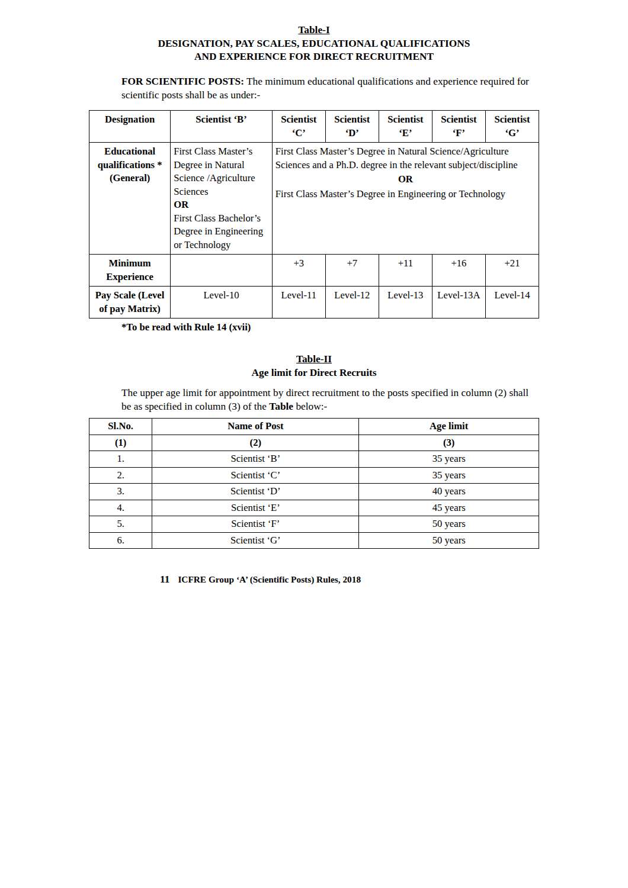Table-I DESIGNATION, PAY SCALES, EDUCATIONAL QUALIFICATIONS AND EXPERIENCE FOR DIRECT RECRUITMENT
FOR SCIENTIFIC POSTS: The minimum educational qualifications and experience required for scientific posts shall be as under:-
| Designation | Scientist ‘B’ | Scientist ‘C’ | Scientist ‘D’ | Scientist ‘E’ | Scientist ‘F’ | Scientist ‘G’ |
| --- | --- | --- | --- | --- | --- | --- |
| Educational qualifications * (General) | First Class Master’s Degree in Natural Science /Agriculture Sciences OR First Class Bachelor’s Degree in Engineering or Technology | First Class Master’s Degree in Natural Science/Agriculture Sciences and a Ph.D. degree in the relevant subject/discipline OR First Class Master’s Degree in Engineering or Technology |
| Minimum Experience | | +3 | +7 | +11 | +16 | +21 |
| Pay Scale (Level of pay Matrix) | Level-10 | Level-11 | Level-12 | Level-13 | Level-13A | Level-14 |
*To be read with Rule 14 (xvii)
Table-II
Age limit for Direct Recruits
The upper age limit for appointment by direct recruitment to the posts specified in column (2) shall be as specified in column (3) of the Table below:-
| Sl.No. | Name of Post | Age limit |
| --- | --- | --- |
| (1) | (2) | (3) |
| 1. | Scientist ‘B’ | 35 years |
| 2. | Scientist ‘C’ | 35 years |
| 3. | Scientist ‘D’ | 40 years |
| 4. | Scientist ‘E’ | 45 years |
| 5. | Scientist ‘F’ | 50 years |
| 6. | Scientist ‘G’ | 50 years |
11 ICFRE Group ‘A’ (Scientific Posts) Rules, 2018